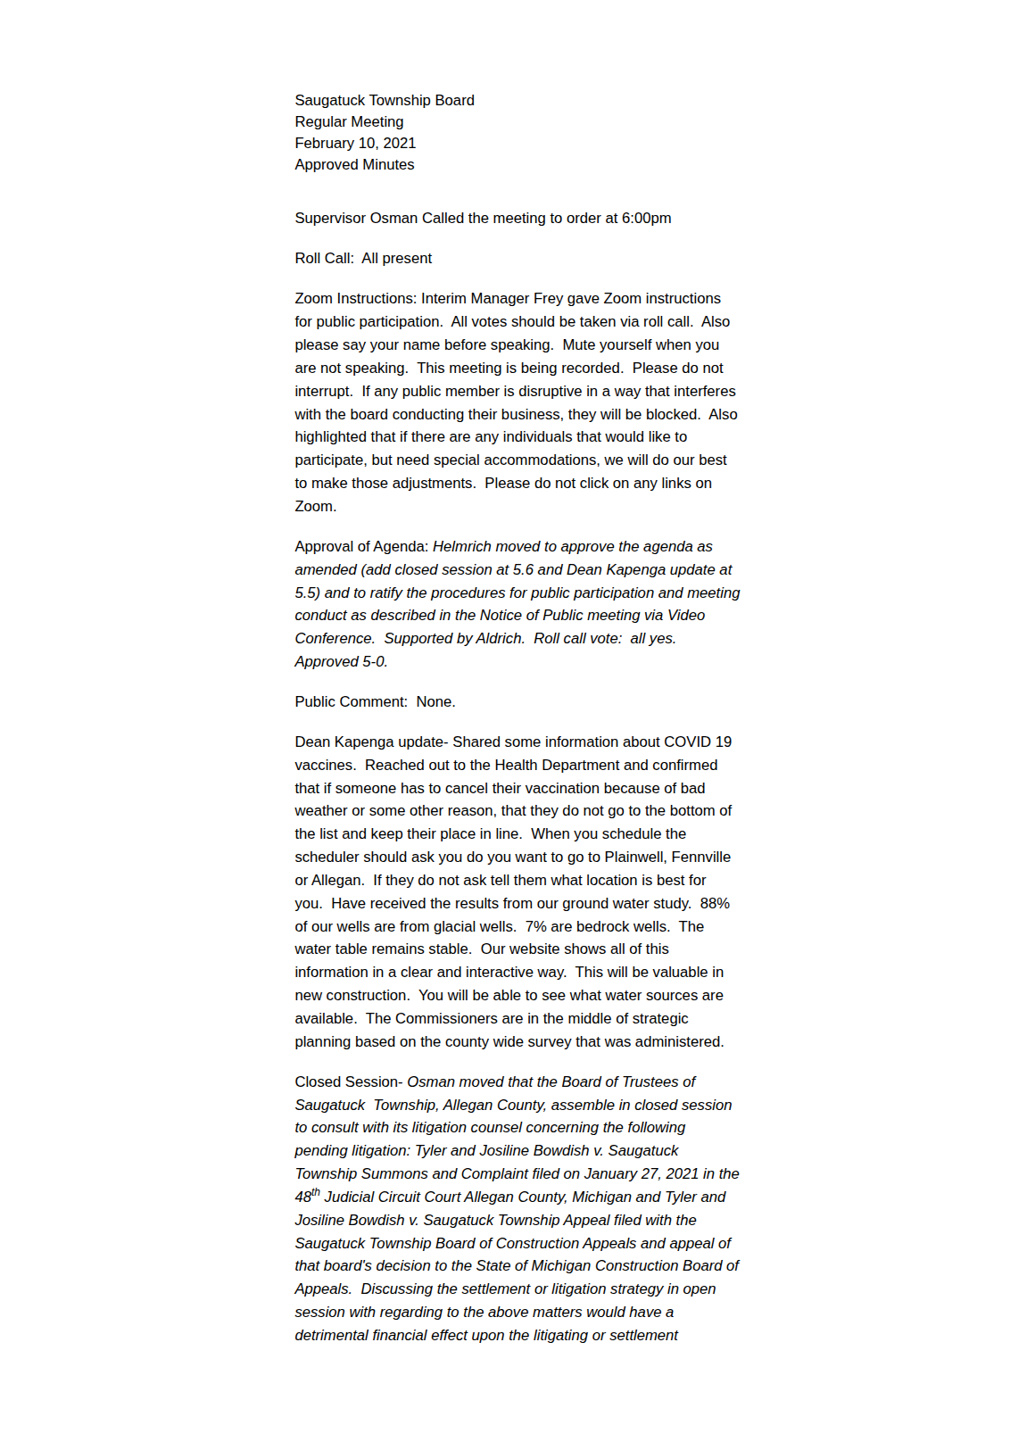Saugatuck Township Board
Regular Meeting
February 10, 2021
Approved Minutes
Supervisor Osman Called the meeting to order at 6:00pm
Roll Call: All present
Zoom Instructions: Interim Manager Frey gave Zoom instructions for public participation. All votes should be taken via roll call. Also please say your name before speaking. Mute yourself when you are not speaking. This meeting is being recorded. Please do not interrupt. If any public member is disruptive in a way that interferes with the board conducting their business, they will be blocked. Also highlighted that if there are any individuals that would like to participate, but need special accommodations, we will do our best to make those adjustments. Please do not click on any links on Zoom.
Approval of Agenda: Helmrich moved to approve the agenda as amended (add closed session at 5.6 and Dean Kapenga update at 5.5) and to ratify the procedures for public participation and meeting conduct as described in the Notice of Public meeting via Video Conference. Supported by Aldrich. Roll call vote: all yes. Approved 5-0.
Public Comment: None.
Dean Kapenga update- Shared some information about COVID 19 vaccines. Reached out to the Health Department and confirmed that if someone has to cancel their vaccination because of bad weather or some other reason, that they do not go to the bottom of the list and keep their place in line. When you schedule the scheduler should ask you do you want to go to Plainwell, Fennville or Allegan. If they do not ask tell them what location is best for you. Have received the results from our ground water study. 88% of our wells are from glacial wells. 7% are bedrock wells. The water table remains stable. Our website shows all of this information in a clear and interactive way. This will be valuable in new construction. You will be able to see what water sources are available. The Commissioners are in the middle of strategic planning based on the county wide survey that was administered.
Closed Session- Osman moved that the Board of Trustees of Saugatuck Township, Allegan County, assemble in closed session to consult with its litigation counsel concerning the following pending litigation: Tyler and Josiline Bowdish v. Saugatuck Township Summons and Complaint filed on January 27, 2021 in the 48th Judicial Circuit Court Allegan County, Michigan and Tyler and Josiline Bowdish v. Saugatuck Township Appeal filed with the Saugatuck Township Board of Construction Appeals and appeal of that board's decision to the State of Michigan Construction Board of Appeals. Discussing the settlement or litigation strategy in open session with regarding to the above matters would have a detrimental financial effect upon the litigating or settlement